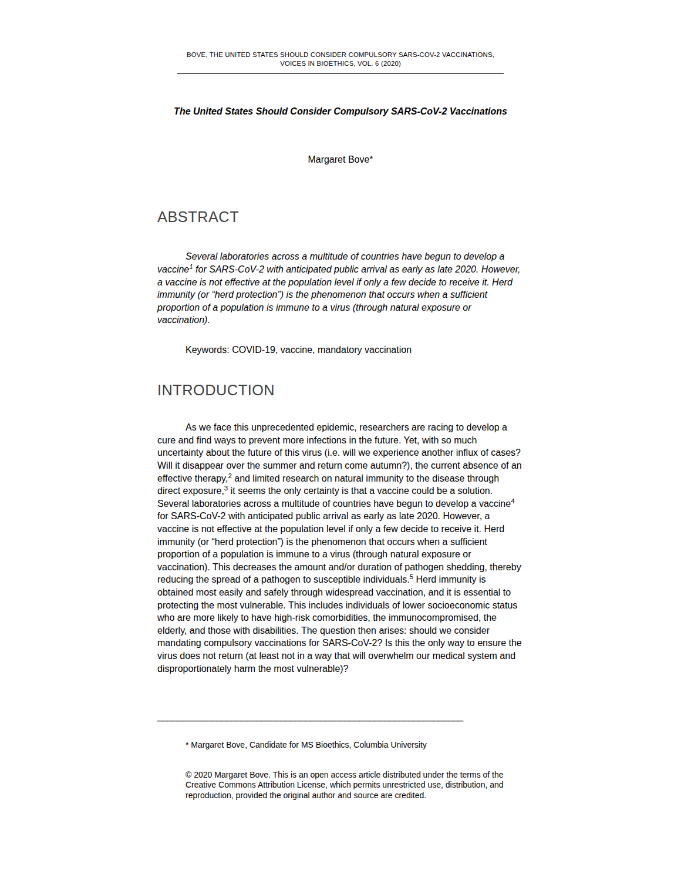Bove, The United States Should Consider Compulsory SARS-CoV-2 Vaccinations, Voices in Bioethics, Vol. 6 (2020)
The United States Should Consider Compulsory SARS-CoV-2 Vaccinations
Margaret Bove*
ABSTRACT
Several laboratories across a multitude of countries have begun to develop a vaccine1 for SARS-CoV-2 with anticipated public arrival as early as late 2020. However, a vaccine is not effective at the population level if only a few decide to receive it. Herd immunity (or “herd protection”) is the phenomenon that occurs when a sufficient proportion of a population is immune to a virus (through natural exposure or vaccination).
Keywords: COVID-19, vaccine, mandatory vaccination
INTRODUCTION
As we face this unprecedented epidemic, researchers are racing to develop a cure and find ways to prevent more infections in the future. Yet, with so much uncertainty about the future of this virus (i.e. will we experience another influx of cases? Will it disappear over the summer and return come autumn?), the current absence of an effective therapy,2 and limited research on natural immunity to the disease through direct exposure,3 it seems the only certainty is that a vaccine could be a solution. Several laboratories across a multitude of countries have begun to develop a vaccine4 for SARS-CoV-2 with anticipated public arrival as early as late 2020. However, a vaccine is not effective at the population level if only a few decide to receive it. Herd immunity (or “herd protection”) is the phenomenon that occurs when a sufficient proportion of a population is immune to a virus (through natural exposure or vaccination). This decreases the amount and/or duration of pathogen shedding, thereby reducing the spread of a pathogen to susceptible individuals.5 Herd immunity is obtained most easily and safely through widespread vaccination, and it is essential to protecting the most vulnerable. This includes individuals of lower socioeconomic status who are more likely to have high-risk comorbidities, the immunocompromised, the elderly, and those with disabilities. The question then arises: should we consider mandating compulsory vaccinations for SARS-CoV-2? Is this the only way to ensure the virus does not return (at least not in a way that will overwhelm our medical system and disproportionately harm the most vulnerable)?
______________________________________________________________
* Margaret Bove, Candidate for MS Bioethics, Columbia University
© 2020 Margaret Bove. This is an open access article distributed under the terms of the Creative Commons Attribution License, which permits unrestricted use, distribution, and reproduction, provided the original author and source are credited.